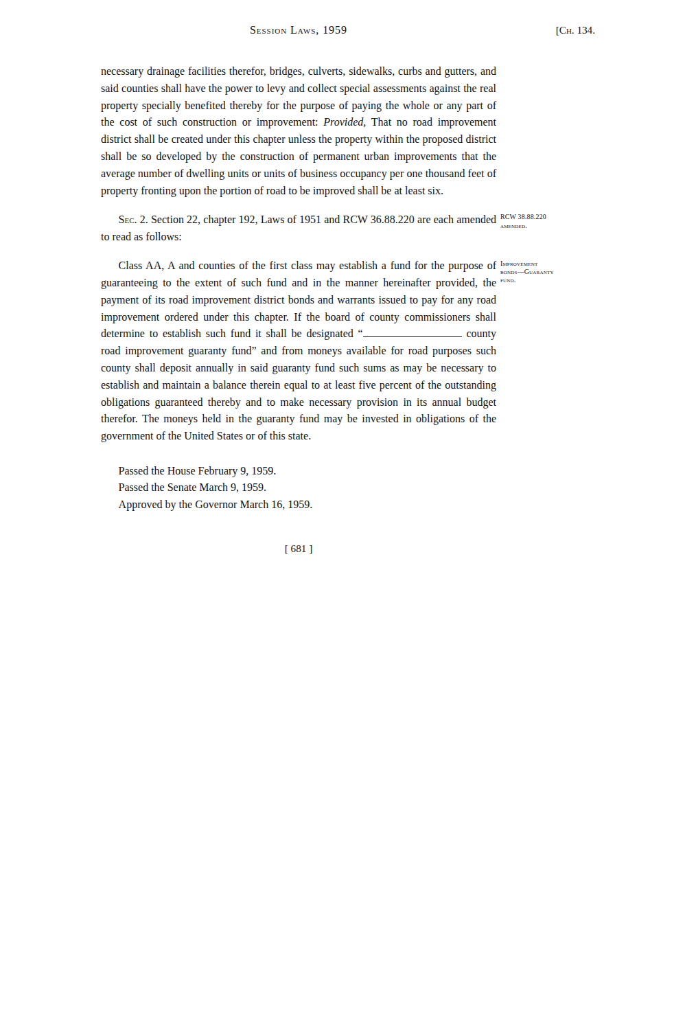[Ch. 134.
Session Laws, 1959
necessary drainage facilities therefor, bridges, culverts, sidewalks, curbs and gutters, and said counties shall have the power to levy and collect special assessments against the real property specially benefited thereby for the purpose of paying the whole or any part of the cost of such construction or improvement: Provided, That no road improvement district shall be created under this chapter unless the property within the proposed district shall be so developed by the construction of permanent urban improvements that the average number of dwelling units or units of business occupancy per one thousand feet of property fronting upon the portion of road to be improved shall be at least six.
RCW 38.88.220 amended.
Sec. 2. Section 22, chapter 192, Laws of 1951 and RCW 36.88.220 are each amended to read as follows:
Improvement bonds—Guaranty fund.
Class AA, A and counties of the first class may establish a fund for the purpose of guaranteeing to the extent of such fund and in the manner hereinafter provided, the payment of its road improvement district bonds and warrants issued to pay for any road improvement ordered under this chapter. If the board of county commissioners shall determine to establish such fund it shall be designated “ county road improvement guaranty fund” and from moneys available for road purposes such county shall deposit annually in said guaranty fund such sums as may be necessary to establish and maintain a balance therein equal to at least five percent of the outstanding obligations guaranteed thereby and to make necessary provision in its annual budget therefor. The moneys held in the guaranty fund may be invested in obligations of the government of the United States or of this state.
Passed the House February 9, 1959.
Passed the Senate March 9, 1959.
Approved by the Governor March 16, 1959.
[ 681 ]